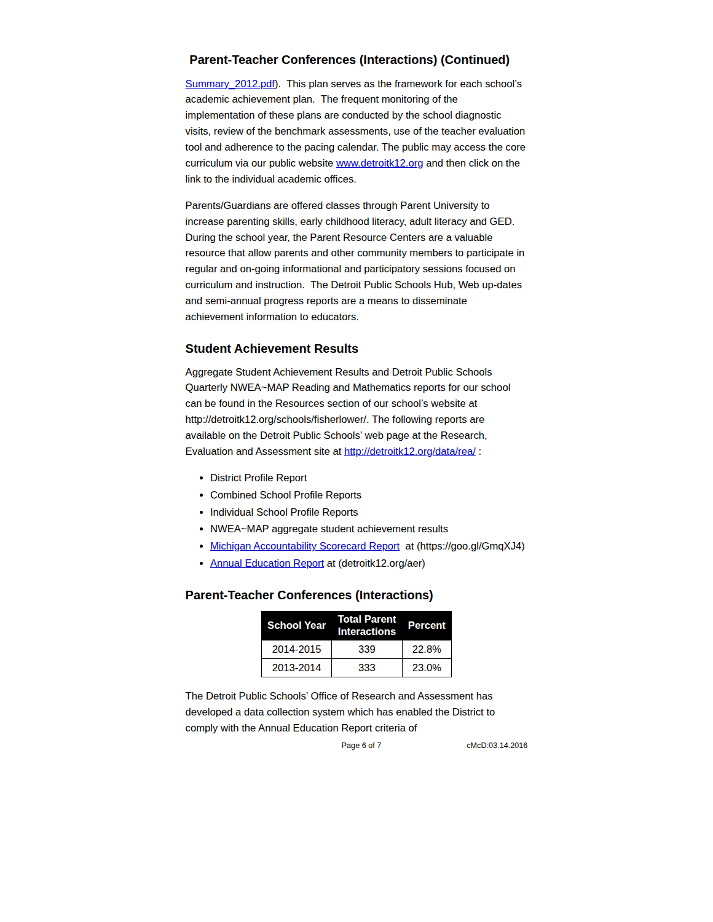Parent-Teacher Conferences (Interactions) (Continued)
Summary_2012.pdf). This plan serves as the framework for each school’s academic achievement plan. The frequent monitoring of the implementation of these plans are conducted by the school diagnostic visits, review of the benchmark assessments, use of the teacher evaluation tool and adherence to the pacing calendar. The public may access the core curriculum via our public website www.detroitk12.org and then click on the link to the individual academic offices.
Parents/Guardians are offered classes through Parent University to increase parenting skills, early childhood literacy, adult literacy and GED. During the school year, the Parent Resource Centers are a valuable resource that allow parents and other community members to participate in regular and on-going informational and participatory sessions focused on curriculum and instruction. The Detroit Public Schools Hub, Web up-dates and semi-annual progress reports are a means to disseminate achievement information to educators.
Student Achievement Results
Aggregate Student Achievement Results and Detroit Public Schools Quarterly NWEA~MAP Reading and Mathematics reports for our school can be found in the Resources section of our school’s website at http://detroitk12.org/schools/fisherlower/. The following reports are available on the Detroit Public Schools’ web page at the Research, Evaluation and Assessment site at http://detroitk12.org/data/rea/ :
District Profile Report
Combined School Profile Reports
Individual School Profile Reports
NWEA~MAP aggregate student achievement results
Michigan Accountability Scorecard Report at (https://goo.gl/GmqXJ4)
Annual Education Report at (detroitk12.org/aer)
Parent-Teacher Conferences (Interactions)
| School Year | Total Parent Interactions | Percent |
| --- | --- | --- |
| 2014-2015 | 339 | 22.8% |
| 2013-2014 | 333 | 23.0% |
The Detroit Public Schools’ Office of Research and Assessment has developed a data collection system which has enabled the District to comply with the Annual Education Report criteria of
Page 6 of 7
cMcD:03.14.2016